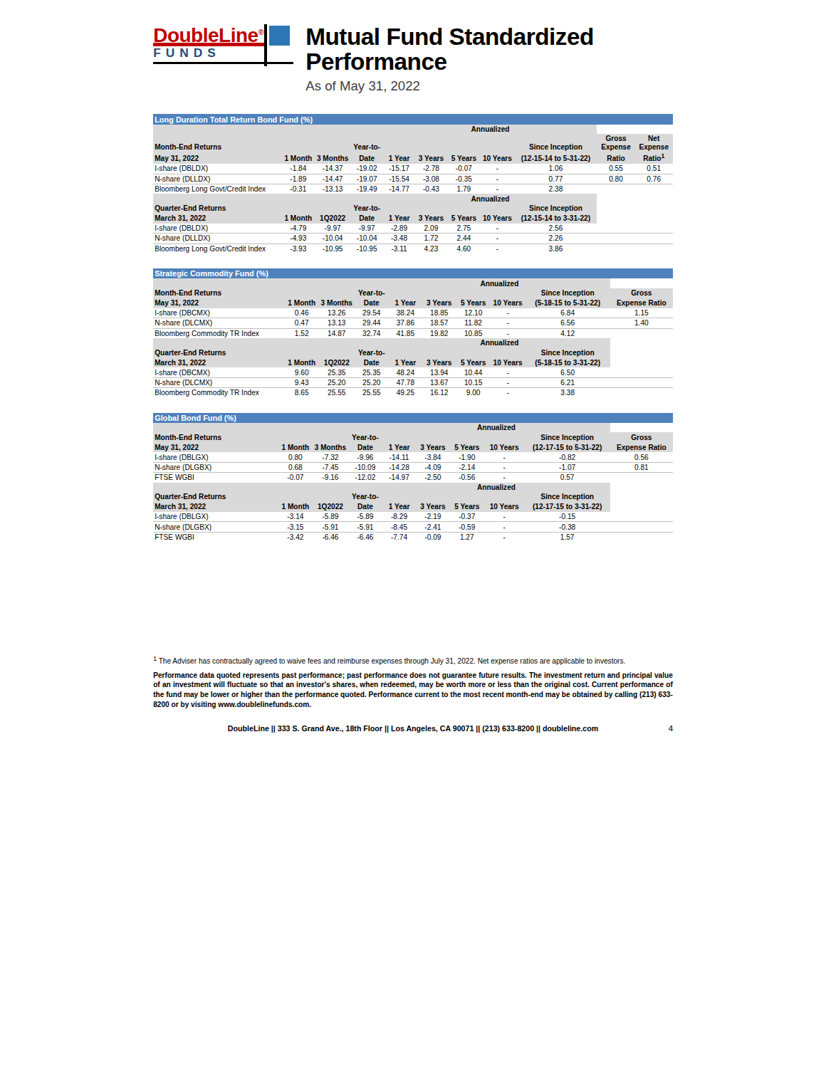DoubleLine®
FUNDS
Mutual Fund Standardized Performance
As of May 31, 2022
| Long Duration Total Return Bond Fund (%) |
| | | | | Annualized | | |
| Month-End Returns | | | Year-to- | | | | | Since Inception | Gross Expense | Net Expense |
| May 31, 2022 | 1 Month | 3 Months | Date | 1 Year | 3 Years | 5 Years | 10 Years | (12-15-14 to 5-31-22) | Ratio | Ratio 1 |
| I-share (DBLDX) | -1.84 | -14.37 | -19.02 | -15.17 | -2.78 | -0.07 | - | 1.06 | 0.55 | 0.51 |
| N-share (DLLDX) | -1.89 | -14.47 | -19.07 | -15.54 | -3.08 | -0.35 | - | 0.77 | 0.80 | 0.76 |
| Bloomberg Long Govt/Credit Index | -0.31 | -13.13 | -19.49 | -14.77 | -0.43 | 1.79 | - | 2.38 | | |
| | | | | Annualized | | |
| Quarter-End Returns | | | Year-to- | | | | | Since Inception | | |
| March 31, 2022 | 1 Month | 1Q2022 | Date | 1 Year | 3 Years | 5 Years | 10 Years | (12-15-14 to 3-31-22) | | |
| I-share (DBLDX) | -4.79 | -9.97 | -9.97 | -2.89 | 2.09 | 2.75 | - | 2.56 | | |
| N-share (DLLDX) | -4.93 | -10.04 | -10.04 | -3.48 | 1.72 | 2.44 | - | 2.26 | | |
| Bloomberg Long Govt/Credit Index | -3.93 | -10.95 | -10.95 | -3.11 | 4.23 | 4.60 | - | 3.86 | | |
| Strategic Commodity Fund (%) |
| | | | | Annualized | |
| Month-End Returns | | | Year-to- | | | | | Since Inception | Gross |
| May 31, 2022 | 1 Month | 3 Months | Date | 1 Year | 3 Years | 5 Years | 10 Years | (5-18-15 to 5-31-22) | Expense Ratio |
| I-share (DBCMX) | 0.46 | 13.26 | 29.54 | 38.24 | 18.85 | 12.10 | - | 6.84 | 1.15 |
| N-share (DLCMX) | 0.47 | 13.13 | 29.44 | 37.86 | 18.57 | 11.82 | - | 6.56 | 1.40 |
| Bloomberg Commodity TR Index | 1.52 | 14.87 | 32.74 | 41.85 | 19.82 | 10.85 | - | 4.12 | |
| | | | | Annualized | |
| Quarter-End Returns | | | Year-to- | | | | | Since Inception | |
| March 31, 2022 | 1 Month | 1Q2022 | Date | 1 Year | 3 Years | 5 Years | 10 Years | (5-18-15 to 3-31-22) | |
| I-share (DBCMX) | 9.60 | 25.35 | 25.35 | 48.24 | 13.94 | 10.44 | - | 6.50 | |
| N-share (DLCMX) | 9.43 | 25.20 | 25.20 | 47.78 | 13.67 | 10.15 | - | 6.21 | |
| Bloomberg Commodity TR Index | 8.65 | 25.55 | 25.55 | 49.25 | 16.12 | 9.00 | - | 3.38 | |
| Global Bond Fund (%) |
| | | | | Annualized | |
| Month-End Returns | | | Year-to- | | | | | Since Inception | Gross |
| May 31, 2022 | 1 Month | 3 Months | Date | 1 Year | 3 Years | 5 Years | 10 Years | (12-17-15 to 5-31-22) | Expense Ratio |
| I-share (DBLGX) | 0.80 | -7.32 | -9.96 | -14.11 | -3.84 | -1.90 | - | -0.82 | 0.56 |
| N-share (DLGBX) | 0.68 | -7.45 | -10.09 | -14.28 | -4.09 | -2.14 | - | -1.07 | 0.81 |
| FTSE WGBI | -0.07 | -9.16 | -12.02 | -14.97 | -2.50 | -0.56 | - | 0.57 | |
| | | | | Annualized | |
| Quarter-End Returns | | | Year-to- | | | | | Since Inception | |
| March 31, 2022 | 1 Month | 1Q2022 | Date | 1 Year | 3 Years | 5 Years | 10 Years | (12-17-15 to 3-31-22) | |
| I-share (DBLGX) | -3.14 | -5.89 | -5.89 | -8.29 | -2.19 | -0.37 | - | -0.15 | |
| N-share (DLGBX) | -3.15 | -5.91 | -5.91 | -8.45 | -2.41 | -0.59 | - | -0.38 | |
| FTSE WGBI | -3.42 | -6.46 | -6.46 | -7.74 | -0.09 | 1.27 | - | 1.57 | |
1 The Adviser has contractually agreed to waive fees and reimburse expenses through July 31, 2022. Net expense ratios are applicable to investors.
Performance data quoted represents past performance; past performance does not guarantee future results. The investment return and principal value of an investment will fluctuate so that an investor's shares, when redeemed, may be worth more or less than the original cost. Current performance of the fund may be lower or higher than the performance quoted. Performance current to the most recent month-end may be obtained by calling (213) 633-8200 or by visiting www.doublelinefunds.com.
DoubleLine || 333 S. Grand Ave., 18th Floor || Los Angeles, CA 90071 || (213) 633-8200 || doubleline.com 4